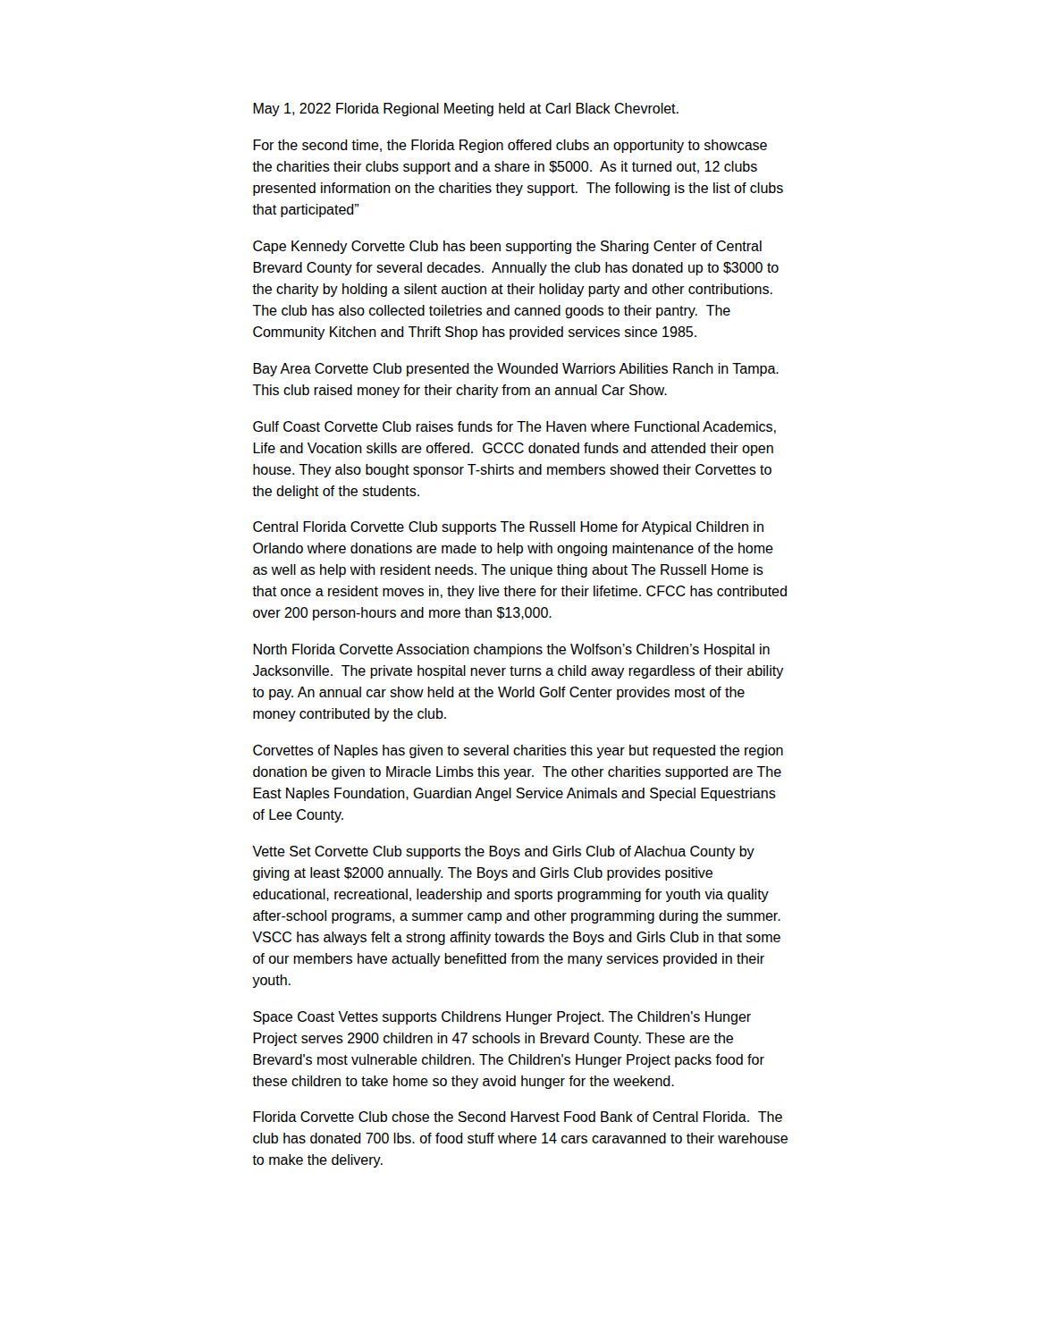May 1, 2022 Florida Regional Meeting held at Carl Black Chevrolet.
For the second time, the Florida Region offered clubs an opportunity to showcase the charities their clubs support and a share in $5000. As it turned out, 12 clubs presented information on the charities they support. The following is the list of clubs that participated”
Cape Kennedy Corvette Club has been supporting the Sharing Center of Central Brevard County for several decades. Annually the club has donated up to $3000 to the charity by holding a silent auction at their holiday party and other contributions. The club has also collected toiletries and canned goods to their pantry. The Community Kitchen and Thrift Shop has provided services since 1985.
Bay Area Corvette Club presented the Wounded Warriors Abilities Ranch in Tampa. This club raised money for their charity from an annual Car Show.
Gulf Coast Corvette Club raises funds for The Haven where Functional Academics, Life and Vocation skills are offered. GCCC donated funds and attended their open house. They also bought sponsor T-shirts and members showed their Corvettes to the delight of the students.
Central Florida Corvette Club supports The Russell Home for Atypical Children in Orlando where donations are made to help with ongoing maintenance of the home as well as help with resident needs. The unique thing about The Russell Home is that once a resident moves in, they live there for their lifetime. CFCC has contributed over 200 person-hours and more than $13,000.
North Florida Corvette Association champions the Wolfson’s Children’s Hospital in Jacksonville. The private hospital never turns a child away regardless of their ability to pay. An annual car show held at the World Golf Center provides most of the money contributed by the club.
Corvettes of Naples has given to several charities this year but requested the region donation be given to Miracle Limbs this year. The other charities supported are The East Naples Foundation, Guardian Angel Service Animals and Special Equestrians of Lee County.
Vette Set Corvette Club supports the Boys and Girls Club of Alachua County by giving at least $2000 annually. The Boys and Girls Club provides positive educational, recreational, leadership and sports programming for youth via quality after-school programs, a summer camp and other programming during the summer. VSCC has always felt a strong affinity towards the Boys and Girls Club in that some of our members have actually benefitted from the many services provided in their youth.
Space Coast Vettes supports Childrens Hunger Project. The Children's Hunger Project serves 2900 children in 47 schools in Brevard County. These are the Brevard's most vulnerable children. The Children's Hunger Project packs food for these children to take home so they avoid hunger for the weekend.
Florida Corvette Club chose the Second Harvest Food Bank of Central Florida. The club has donated 700 lbs. of food stuff where 14 cars caravanned to their warehouse to make the delivery.